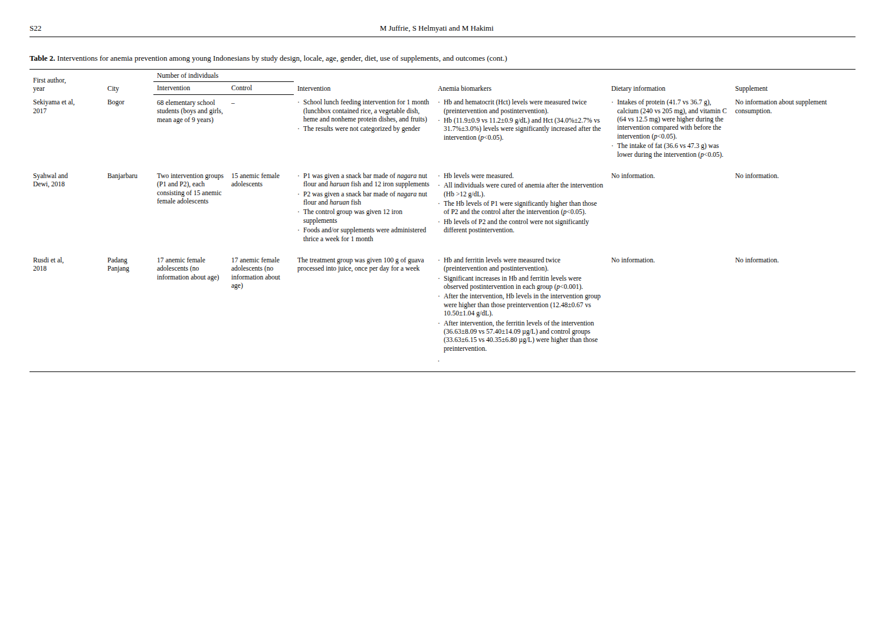S22
M Juffrie, S Helmyati and M Hakimi
Table 2. Interventions for anemia prevention among young Indonesians by study design, locale, age, gender, diet, use of supplements, and outcomes (cont.)
| First author, year | City | Number of individuals | Intervention | Anemia biomarkers | Dietary information | Supplement |
| --- | --- | --- | --- | --- | --- | --- |
| Intervention | Control |
| Sekiyama et al, 2017 | Bogor | 68 elementary school students (boys and girls, mean age of 9 years) | – | School lunch feeding intervention for 1 month (lunchbox contained rice, a vegetable dish, heme and nonheme protein dishes, and fruits) The results were not categorized by gender | Hb and hematocrit (Hct) levels were measured twice (preintervention and postintervention). Hb (11.9±0.9 vs 11.2±0.9 g/dL) and Hct (34.0%±2.7% vs 31.7%±3.0%) levels were significantly increased after the intervention ( p <0.05). | Intakes of protein (41.7 vs 36.7 g), calcium (240 vs 205 mg), and vitamin C (64 vs 12.5 mg) were higher during the intervention compared with before the intervention ( p <0.05). The intake of fat (36.6 vs 47.3 g) was lower during the intervention ( p <0.05). | No information about supplement consumption. |
| Syahwal and Dewi, 2018 | Banjarbaru | Two intervention groups (P1 and P2), each consisting of 15 anemic female adolescents | 15 anemic female adolescents | P1 was given a snack bar made of nagara nut flour and haruan fish and 12 iron supplements P2 was given a snack bar made of nagara nut flour and haruan fish The control group was given 12 iron supplements Foods and/or supplements were administered thrice a week for 1 month | Hb levels were measured. All individuals were cured of anemia after the intervention (Hb >12 g/dL). The Hb levels of P1 were significantly higher than those of P2 and the control after the intervention ( p <0.05). Hb levels of P2 and the control were not significantly different postintervention. | No information. | No information. |
| Rusdi et al, 2018 | Padang Panjang | 17 anemic female adolescents (no information about age) | 17 anemic female adolescents (no information about age) | The treatment group was given 100 g of guava processed into juice, once per day for a week | Hb and ferritin levels were measured twice (preintervention and postintervention). Significant increases in Hb and ferritin levels were observed postintervention in each group ( p <0.001). After the intervention, Hb levels in the intervention group were higher than those preintervention (12.48±0.67 vs 10.50±1.04 g/dL). After intervention, the ferritin levels of the intervention (36.63±8.09 vs 57.40±14.09 µg/L) and control groups (33.63±6.15 vs 40.35±6.80 µg/L) were higher than those preintervention. . | No information. | No information. |